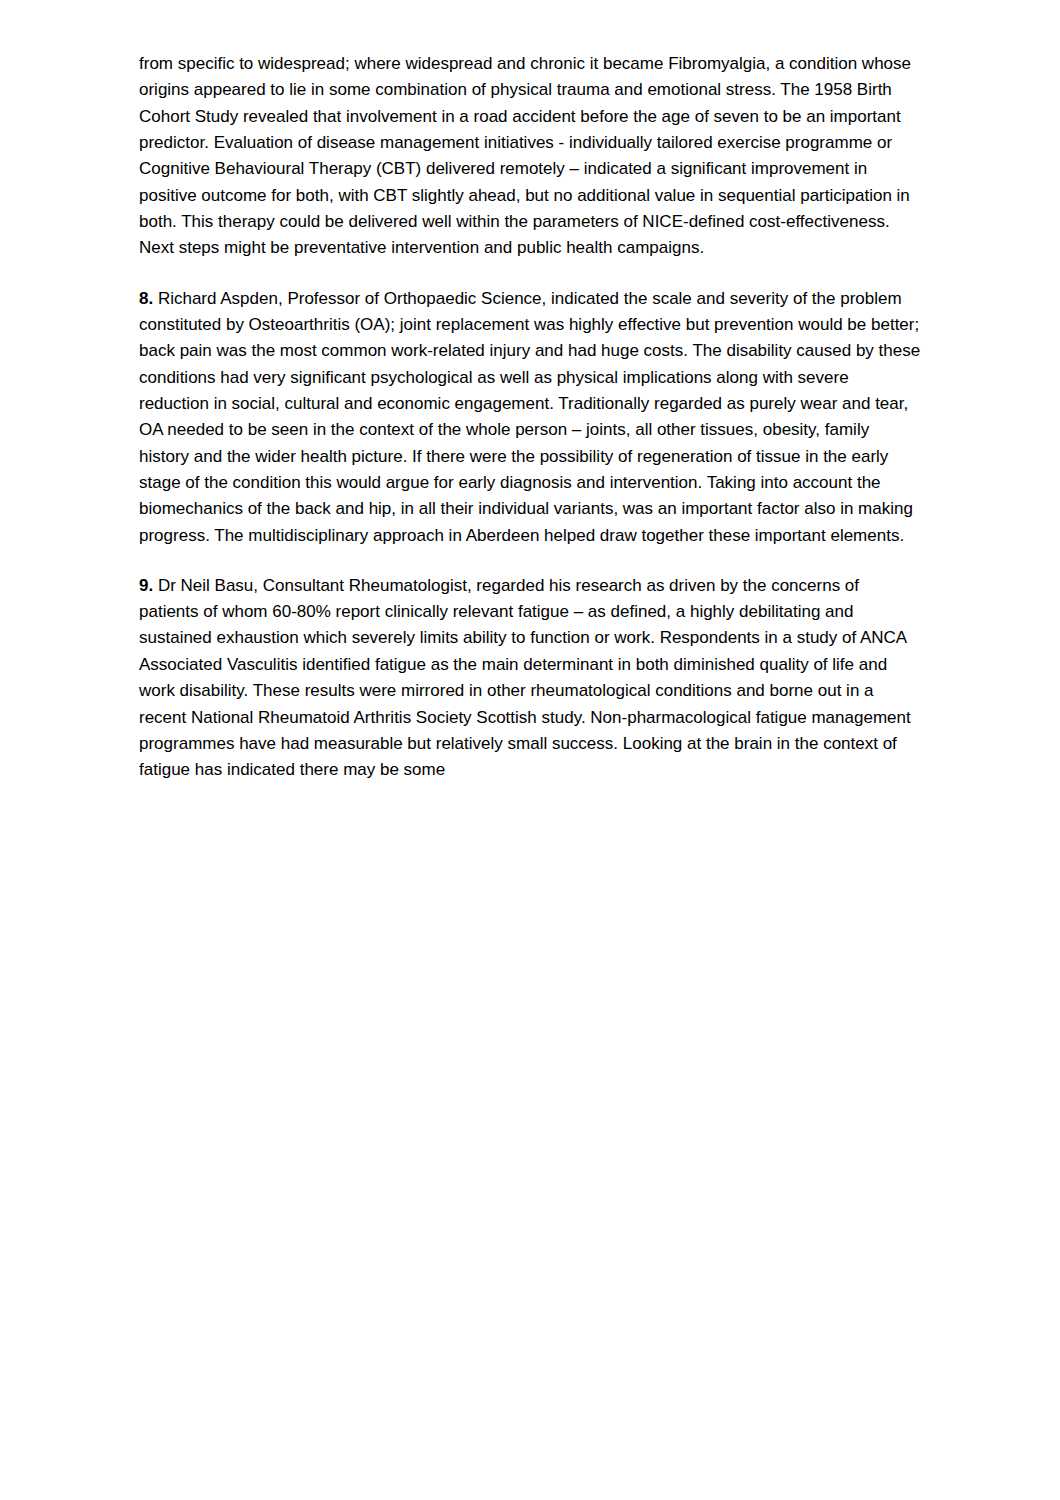from specific to widespread; where widespread and chronic it became Fibromyalgia, a condition whose origins appeared to lie in some combination of physical trauma and emotional stress. The 1958 Birth Cohort Study revealed that involvement in a road accident before the age of seven to be an important predictor. Evaluation of disease management initiatives - individually tailored exercise programme or Cognitive Behavioural Therapy (CBT) delivered remotely – indicated a significant improvement in positive outcome for both, with CBT slightly ahead, but no additional value in sequential participation in both. This therapy could be delivered well within the parameters of NICE-defined cost-effectiveness. Next steps might be preventative intervention and public health campaigns.
8. Richard Aspden, Professor of Orthopaedic Science, indicated the scale and severity of the problem constituted by Osteoarthritis (OA); joint replacement was highly effective but prevention would be better; back pain was the most common work-related injury and had huge costs. The disability caused by these conditions had very significant psychological as well as physical implications along with severe reduction in social, cultural and economic engagement. Traditionally regarded as purely wear and tear, OA needed to be seen in the context of the whole person – joints, all other tissues, obesity, family history and the wider health picture. If there were the possibility of regeneration of tissue in the early stage of the condition this would argue for early diagnosis and intervention. Taking into account the biomechanics of the back and hip, in all their individual variants, was an important factor also in making progress. The multidisciplinary approach in Aberdeen helped draw together these important elements.
9. Dr Neil Basu, Consultant Rheumatologist, regarded his research as driven by the concerns of patients of whom 60-80% report clinically relevant fatigue – as defined, a highly debilitating and sustained exhaustion which severely limits ability to function or work. Respondents in a study of ANCA Associated Vasculitis identified fatigue as the main determinant in both diminished quality of life and work disability. These results were mirrored in other rheumatological conditions and borne out in a recent National Rheumatoid Arthritis Society Scottish study. Non-pharmacological fatigue management programmes have had measurable but relatively small success. Looking at the brain in the context of fatigue has indicated there may be some